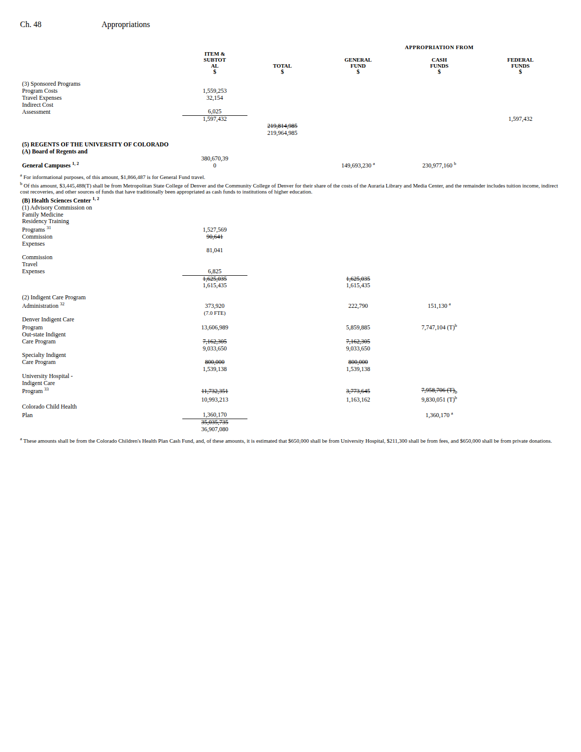Ch. 48
Appropriations
| | | | APPROPRIATION FROM |
| --- | --- | --- | --- |
| | ITEM & SUBTOT AL | TOTAL | GENERAL FUND | CASH FUNDS | FEDERAL FUNDS |
| | $ | $ | $ | $ | $ |
| (3) Sponsored Programs | | | | | |
| Program Costs | 1,559,253 | | | | |
| Travel Expenses | 32,154 | | | | |
| Indirect Cost | | | | | |
| Assessment | 6,025 | | | | |
| | 1,597,432 | | | | 1,597,432 |
| | | 219,814,985 | | | |
| | | 219,964,985 | | | |
| (5) REGENTS OF THE UNIVERSITY OF COLORADO |
| (A) Board of Regents and |
| General Campuses 1, 2 | 380,670,39 0 | | 149,693,230 a | 230,977,160 b | |
a For informational purposes, of this amount, $1,866,487 is for General Fund travel.
b Of this amount, $3,445,488(T) shall be from Metropolitan State College of Denver and the Community College of Denver for their share of the costs of the Auraria Library and Media Center, and the remainder includes tuition income, indirect cost recoveries, and other sources of funds that have traditionally been appropriated as cash funds to institutions of higher education.
| (B) Health Sciences Center 1, 2 |
| (1) Advisory Commission on | | | | | |
| Family Medicine | | | | | |
| Residency Training | | | | | |
| Programs 31 | 1,527,569 | | | | |
| Commission | 90,641 | | | | |
| Expenses | | | | | |
| | 81,041 | | | | |
| Commission | | | | | |
| Travel | | | | | |
| Expenses | 6,825 | | | | |
| | 1,625,035 | | 1,625,035 | | |
| | 1,615,435 | | 1,615,435 | | |
| (2) Indigent Care Program | | | | | |
| Administration 32 | 373,920 | | 222,790 | 151,130 a | |
| | (7.0 FTE) | | | | |
| Denver Indigent Care | | | | | |
| Program | 13,606,989 | | 5,859,885 | 7,747,104 (T) b | |
| Out-state Indigent | | | | | |
| Care Program | 7,162,305 | | 7,162,305 | | |
| | 9,033,650 | | 9,033,650 | | |
| Specialty Indigent | | | | | |
| Care Program | 800,000 | | 800,000 | | |
| | 1,539,138 | | 1,539,138 | | |
| University Hospital - | | | | | |
| Indigent Care | | | | | |
| Program 33 | 11,732,351 | | 3,773,645 | 7,958,706 (T) b | |
| | 10,993,213 | | 1,163,162 | 9,830,051 (T) b | |
| Colorado Child Health | | | | | |
| Plan | 1,360,170 | | | 1,360,170 a | |
| | 35,035,735 | | | | |
| | 36,907,080 | | | | |
a These amounts shall be from the Colorado Children's Health Plan Cash Fund, and, of these amounts, it is estimated that $650,000 shall be from University Hospital, $211,300 shall be from fees, and $650,000 shall be from private donations.